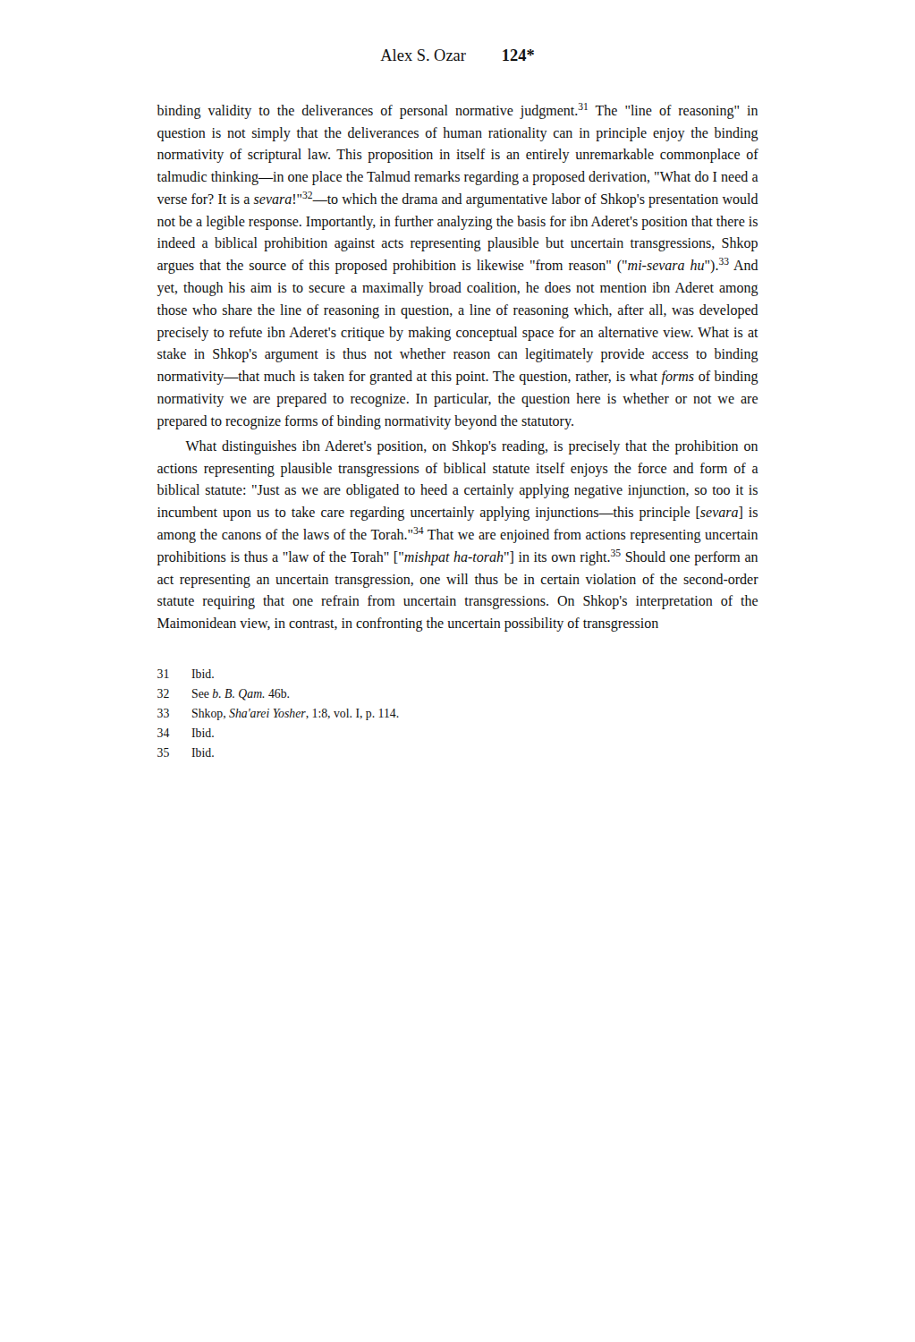Alex S. Ozar 124*
binding validity to the deliverances of personal normative judgment.31 The "line of reasoning" in question is not simply that the deliverances of human rationality can in principle enjoy the binding normativity of scriptural law. This proposition in itself is an entirely unremarkable commonplace of talmudic thinking—in one place the Talmud remarks regarding a proposed derivation, "What do I need a verse for? It is a sevara!"32—to which the drama and argumentative labor of Shkop's presentation would not be a legible response. Importantly, in further analyzing the basis for ibn Aderet's position that there is indeed a biblical prohibition against acts representing plausible but uncertain transgressions, Shkop argues that the source of this proposed prohibition is likewise "from reason" ("mi-sevara hu").33 And yet, though his aim is to secure a maximally broad coalition, he does not mention ibn Aderet among those who share the line of reasoning in question, a line of reasoning which, after all, was developed precisely to refute ibn Aderet's critique by making conceptual space for an alternative view. What is at stake in Shkop's argument is thus not whether reason can legitimately provide access to binding normativity—that much is taken for granted at this point. The question, rather, is what forms of binding normativity we are prepared to recognize. In particular, the question here is whether or not we are prepared to recognize forms of binding normativity beyond the statutory.
What distinguishes ibn Aderet's position, on Shkop's reading, is precisely that the prohibition on actions representing plausible transgressions of biblical statute itself enjoys the force and form of a biblical statute: "Just as we are obligated to heed a certainly applying negative injunction, so too it is incumbent upon us to take care regarding uncertainly applying injunctions—this principle [sevara] is among the canons of the laws of the Torah."34 That we are enjoined from actions representing uncertain prohibitions is thus a "law of the Torah" ["mishpat ha-torah"] in its own right.35 Should one perform an act representing an uncertain transgression, one will thus be in certain violation of the second-order statute requiring that one refrain from uncertain transgressions. On Shkop's interpretation of the Maimonidean view, in contrast, in confronting the uncertain possibility of transgression
31 Ibid.
32 See b. B. Qam. 46b.
33 Shkop, Sha'arei Yosher, 1:8, vol. I, p. 114.
34 Ibid.
35 Ibid.